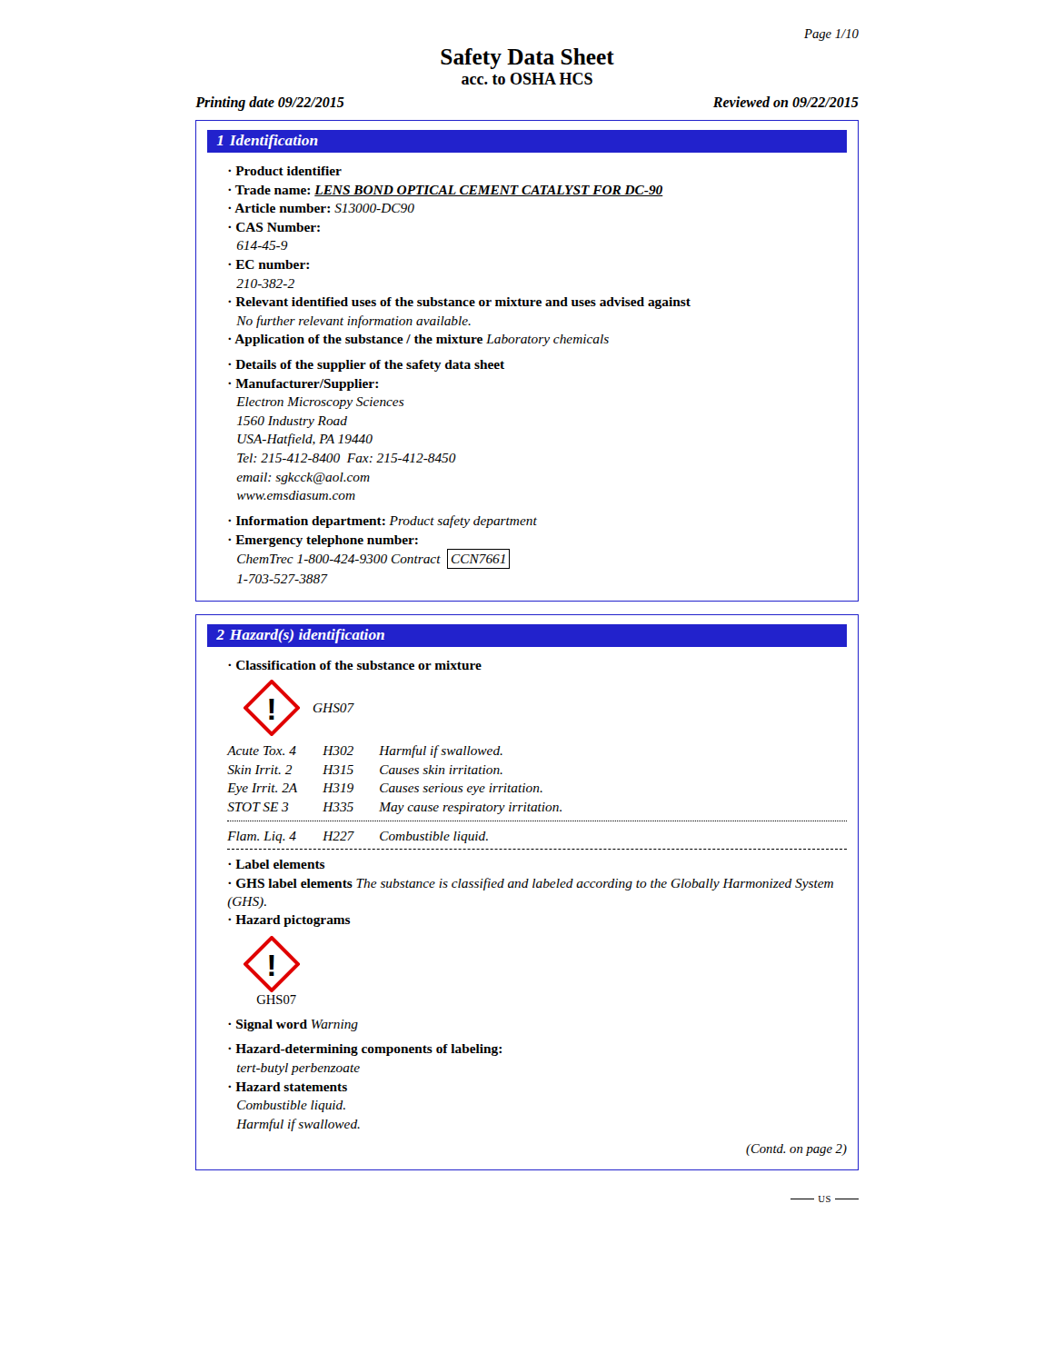Page 1/10
Safety Data Sheet
acc. to OSHA HCS
Printing date 09/22/2015 Reviewed on 09/22/2015
1 Identification
· Product identifier
· Trade name: LENS BOND OPTICAL CEMENT CATALYST FOR DC-90
· Article number: S13000-DC90
· CAS Number:
614-45-9
· EC number:
210-382-2
· Relevant identified uses of the substance or mixture and uses advised against
No further relevant information available.
· Application of the substance / the mixture Laboratory chemicals
· Details of the supplier of the safety data sheet
· Manufacturer/Supplier:
Electron Microscopy Sciences
1560 Industry Road
USA-Hatfield, PA 19440
Tel: 215-412-8400 Fax: 215-412-8450
email: sgkcck@aol.com
www.emsdiasum.com
· Information department: Product safety department
· Emergency telephone number:
ChemTrec 1-800-424-9300 Contract CCN7661
1-703-527-3887
2 Hazard(s) identification
· Classification of the substance or mixture
! GHS07
Acute Tox. 4 H302 Harmful if swallowed.
Skin Irrit. 2 H315 Causes skin irritation.
Eye Irrit. 2A H319 Causes serious eye irritation.
STOT SE 3 H335 May cause respiratory irritation.
Flam. Liq. 4 H227 Combustible liquid.
· Label elements
· GHS label elements The substance is classified and labeled according to the Globally Harmonized System (GHS).
· Hazard pictograms
!
GHS07
· Signal word Warning
· Hazard-determining components of labeling:
tert-butyl perbenzoate
· Hazard statements
Combustible liquid.
Harmful if swallowed.
(Contd. on page 2)
US